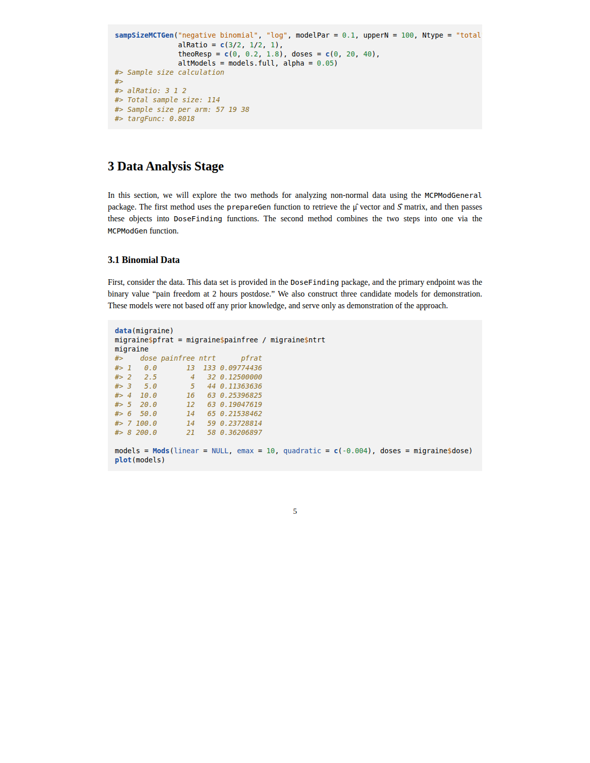sampSizeMCTGen("negative binomial", "log", modelPar = 0.1, upperN = 100, Ntype = "total",
               alRatio = c(3/2, 1/2, 1),
               theoResp = c(0, 0.2, 1.8), doses = c(0, 20, 40),
               altModels = models.full, alpha = 0.05)
#> Sample size calculation
#>
#> alRatio: 3 1 2
#> Total sample size: 114
#> Sample size per arm: 57 19 38
#> targFunc: 0.8018
3 Data Analysis Stage
In this section, we will explore the two methods for analyzing non-normal data using the MCPModGeneral package. The first method uses the prepareGen function to retrieve the μ̂ vector and Ŝ matrix, and then passes these objects into DoseFinding functions. The second method combines the two steps into one via the MCPModGen function.
3.1 Binomial Data
First, consider the data. This data set is provided in the DoseFinding package, and the primary endpoint was the binary value “pain freedom at 2 hours postdose.” We also construct three candidate models for demonstration. These models were not based off any prior knowledge, and serve only as demonstration of the approach.
data(migraine)
migraine$pfrat = migraine$painfree / migraine$ntrt
migraine
#>    dose painfree ntrt      pfrat
#> 1   0.0       13  133 0.09774436
#> 2   2.5        4   32 0.12500000
#> 3   5.0        5   44 0.11363636
#> 4  10.0       16   63 0.25396825
#> 5  20.0       12   63 0.19047619
#> 6  50.0       14   65 0.21538462
#> 7 100.0       14   59 0.23728814
#> 8 200.0       21   58 0.36206897

models = Mods(linear = NULL, emax = 10, quadratic = c(-0.004), doses = migraine$dose)
plot(models)
5